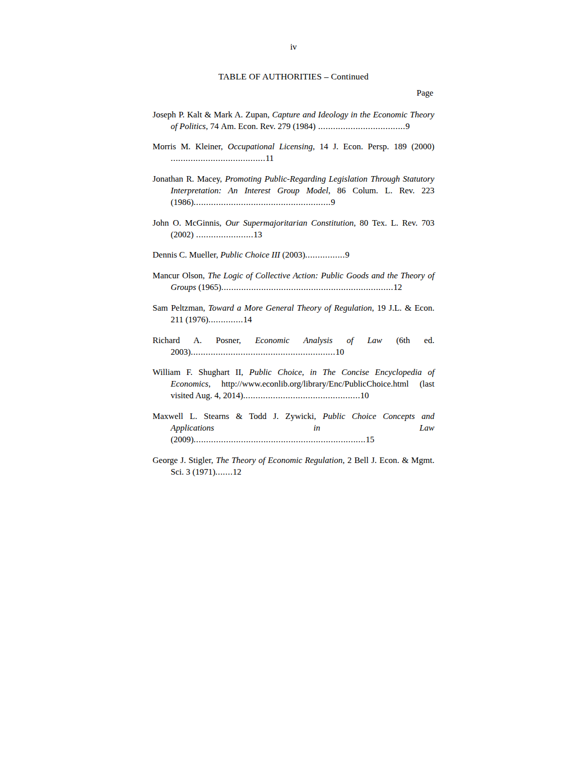iv
TABLE OF AUTHORITIES – Continued
Page
Joseph P. Kalt & Mark A. Zupan, Capture and Ideology in the Economic Theory of Politics, 74 Am. Econ. Rev. 279 (1984) ................................... 9
Morris M. Kleiner, Occupational Licensing, 14 J. Econ. Persp. 189 (2000) ...................................... 11
Jonathan R. Macey, Promoting Public-Regarding Legislation Through Statutory Interpretation: An Interest Group Model, 86 Colum. L. Rev. 223 (1986)....................................................... 9
John O. McGinnis, Our Supermajoritarian Constitution, 80 Tex. L. Rev. 703 (2002) ....................... 13
Dennis C. Mueller, Public Choice III (2003)................ 9
Mancur Olson, The Logic of Collective Action: Public Goods and the Theory of Groups (1965)..................................................................... 12
Sam Peltzman, Toward a More General Theory of Regulation, 19 J.L. & Econ. 211 (1976).............. 14
Richard A. Posner, Economic Analysis of Law (6th ed. 2003).......................................................... 10
William F. Shughart II, Public Choice, in The Concise Encyclopedia of Economics, http://www.econlib.org/library/Enc/PublicChoice.html (last visited Aug. 4, 2014)............................................... 10
Maxwell L. Stearns & Todd J. Zywicki, Public Choice Concepts and Applications in Law (2009)..................................................................... 15
George J. Stigler, The Theory of Economic Regulation, 2 Bell J. Econ. & Mgmt. Sci. 3 (1971)....... 12